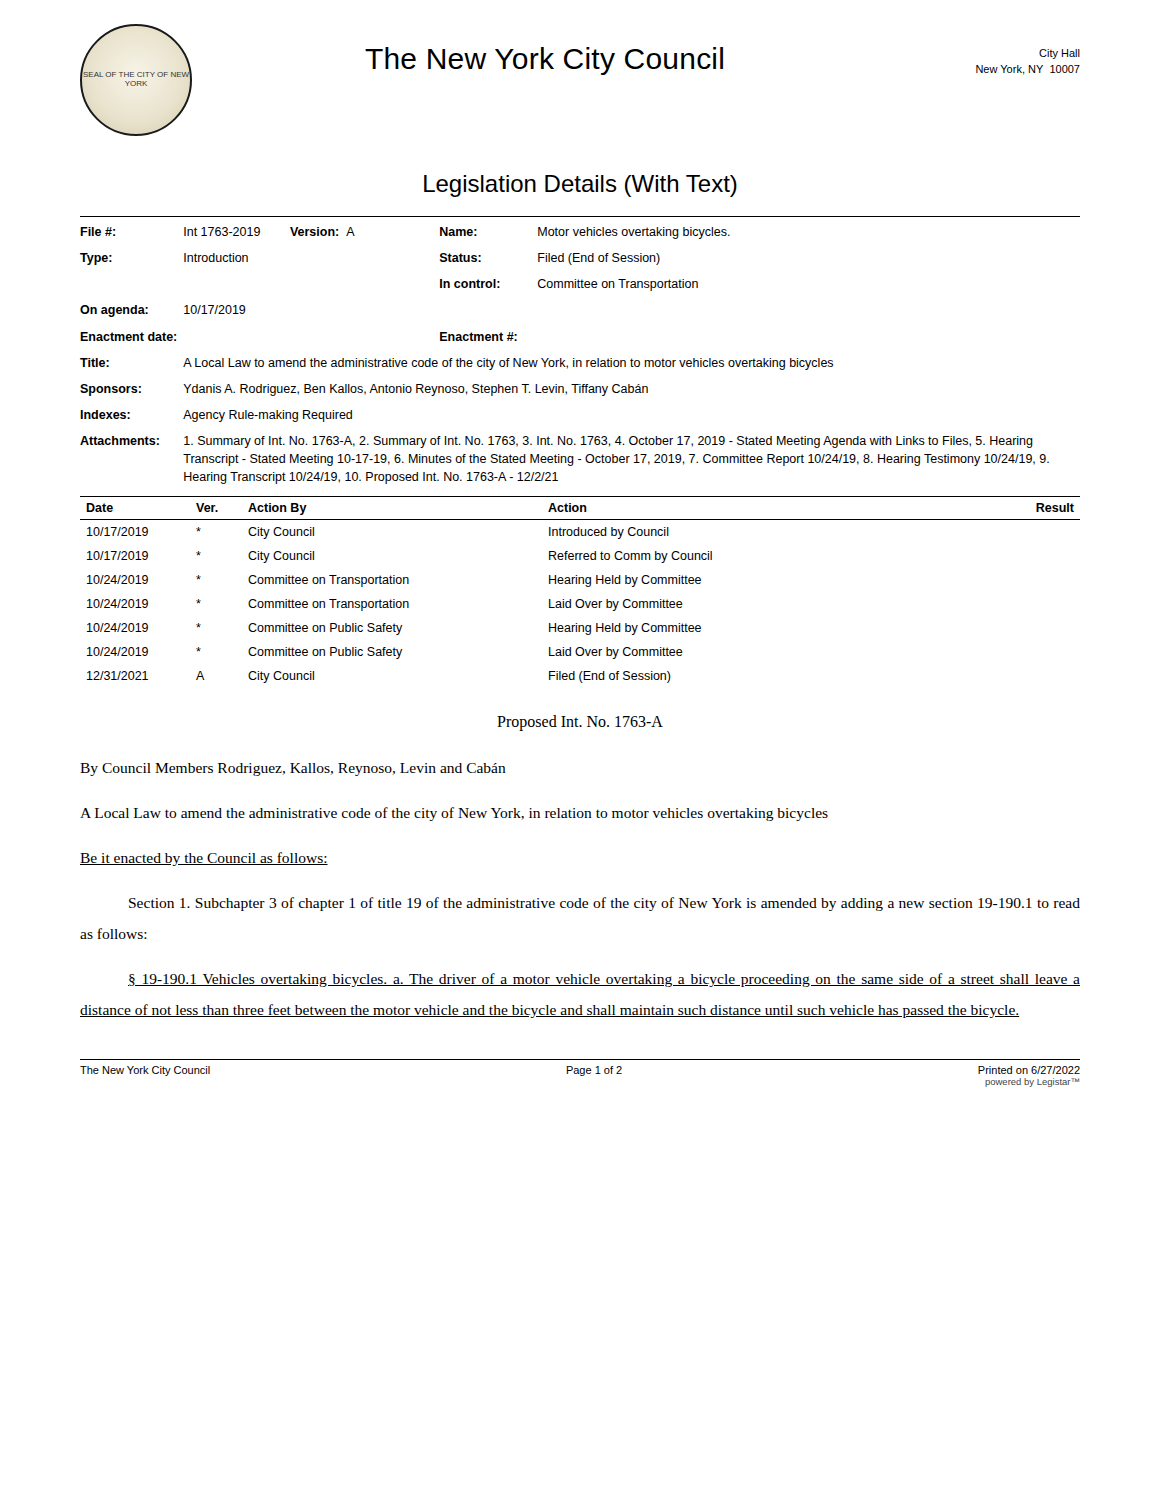SEAL OF THE CITY OF NEW YORK
The New York City Council
City Hall
New York, NY 10007
Legislation Details (With Text)
| File #: | Int 1763-2019 Version: A | Name: | Motor vehicles overtaking bicycles. |
| Type: | Introduction | Status: | Filed (End of Session) |
| | | In control: | Committee on Transportation |
| On agenda: | 10/17/2019 | | |
| Enactment date: | | Enactment #: | |
| Title: | A Local Law to amend the administrative code of the city of New York, in relation to motor vehicles overtaking bicycles |
| Sponsors: | Ydanis A. Rodriguez, Ben Kallos, Antonio Reynoso, Stephen T. Levin, Tiffany Cabán |
| Indexes: | Agency Rule-making Required |
| Attachments: | 1. Summary of Int. No. 1763-A, 2. Summary of Int. No. 1763, 3. Int. No. 1763, 4. October 17, 2019 - Stated Meeting Agenda with Links to Files, 5. Hearing Transcript - Stated Meeting 10-17-19, 6. Minutes of the Stated Meeting - October 17, 2019, 7. Committee Report 10/24/19, 8. Hearing Testimony 10/24/19, 9. Hearing Transcript 10/24/19, 10. Proposed Int. No. 1763-A - 12/2/21 |
| Date | Ver. | Action By | Action | Result |
| --- | --- | --- | --- | --- |
| 10/17/2019 | * | City Council | Introduced by Council | |
| 10/17/2019 | * | City Council | Referred to Comm by Council | |
| 10/24/2019 | * | Committee on Transportation | Hearing Held by Committee | |
| 10/24/2019 | * | Committee on Transportation | Laid Over by Committee | |
| 10/24/2019 | * | Committee on Public Safety | Hearing Held by Committee | |
| 10/24/2019 | * | Committee on Public Safety | Laid Over by Committee | |
| 12/31/2021 | A | City Council | Filed (End of Session) | |
Proposed Int. No. 1763-A
By Council Members Rodriguez, Kallos, Reynoso, Levin and Cabán
A Local Law to amend the administrative code of the city of New York, in relation to motor vehicles overtaking bicycles
Be it enacted by the Council as follows:
Section 1. Subchapter 3 of chapter 1 of title 19 of the administrative code of the city of New York is amended by adding a new section 19-190.1 to read as follows:
§ 19-190.1 Vehicles overtaking bicycles. a. The driver of a motor vehicle overtaking a bicycle proceeding on the same side of a street shall leave a distance of not less than three feet between the motor vehicle and the bicycle and shall maintain such distance until such vehicle has passed the bicycle.
The New York City Council
Page 1 of 2
Printed on 6/27/2022 powered by Legistar™